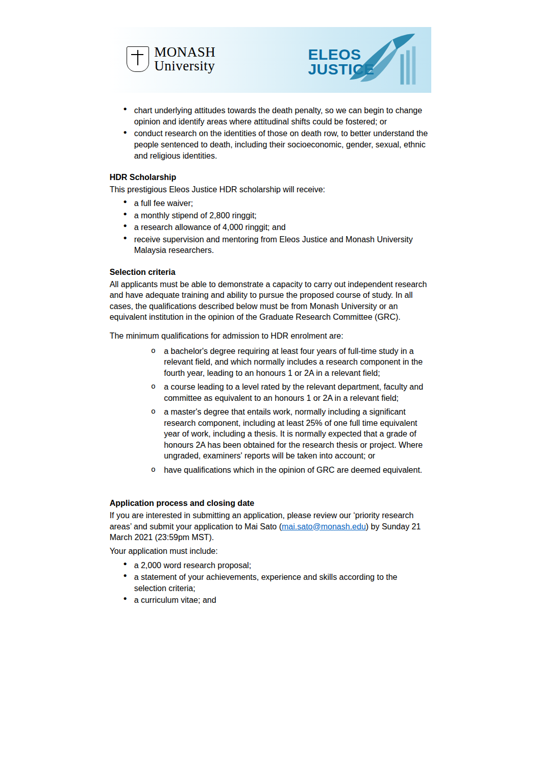MONASH University
ELEOS JUSTICE
chart underlying attitudes towards the death penalty, so we can begin to change opinion and identify areas where attitudinal shifts could be fostered; or
conduct research on the identities of those on death row, to better understand the people sentenced to death, including their socioeconomic, gender, sexual, ethnic and religious identities.
HDR Scholarship
This prestigious Eleos Justice HDR scholarship will receive:
a full fee waiver;
a monthly stipend of 2,800 ringgit;
a research allowance of 4,000 ringgit; and
receive supervision and mentoring from Eleos Justice and Monash University Malaysia researchers.
Selection criteria
All applicants must be able to demonstrate a capacity to carry out independent research and have adequate training and ability to pursue the proposed course of study. In all cases, the qualifications described below must be from Monash University or an equivalent institution in the opinion of the Graduate Research Committee (GRC).
The minimum qualifications for admission to HDR enrolment are:
a bachelor's degree requiring at least four years of full-time study in a relevant field, and which normally includes a research component in the fourth year, leading to an honours 1 or 2A in a relevant field;
a course leading to a level rated by the relevant department, faculty and committee as equivalent to an honours 1 or 2A in a relevant field;
a master's degree that entails work, normally including a significant research component, including at least 25% of one full time equivalent year of work, including a thesis. It is normally expected that a grade of honours 2A has been obtained for the research thesis or project. Where ungraded, examiners' reports will be taken into account; or
have qualifications which in the opinion of GRC are deemed equivalent.
Application process and closing date
If you are interested in submitting an application, please review our ‘priority research areas’ and submit your application to Mai Sato (mai.sato@monash.edu) by Sunday 21 March 2021 (23:59pm MST).
Your application must include:
a 2,000 word research proposal;
a statement of your achievements, experience and skills according to the selection criteria;
a curriculum vitae; and